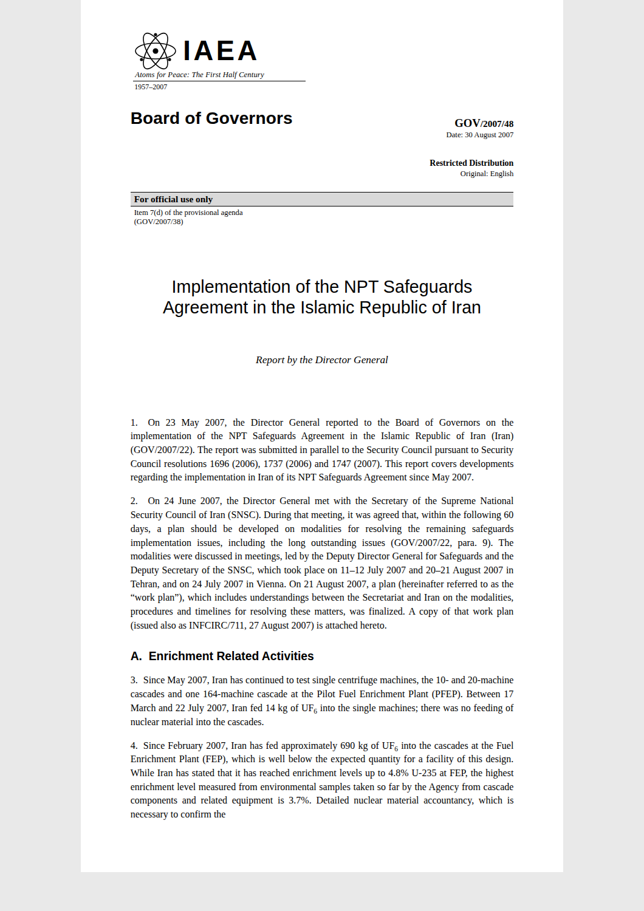IAEA
Atoms for Peace: The First Half Century
1957–2007
Board of Governors
GOV/2007/48
Date: 30 August 2007
Restricted Distribution
Original: English
For official use only
Item 7(d) of the provisional agenda
(GOV/2007/38)
Implementation of the NPT Safeguards
Agreement in the Islamic Republic of Iran
Report by the Director General
1. On 23 May 2007, the Director General reported to the Board of Governors on the implementation of the NPT Safeguards Agreement in the Islamic Republic of Iran (Iran) (GOV/2007/22). The report was submitted in parallel to the Security Council pursuant to Security Council resolutions 1696 (2006), 1737 (2006) and 1747 (2007). This report covers developments regarding the implementation in Iran of its NPT Safeguards Agreement since May 2007.
2. On 24 June 2007, the Director General met with the Secretary of the Supreme National Security Council of Iran (SNSC). During that meeting, it was agreed that, within the following 60 days, a plan should be developed on modalities for resolving the remaining safeguards implementation issues, including the long outstanding issues (GOV/2007/22, para. 9). The modalities were discussed in meetings, led by the Deputy Director General for Safeguards and the Deputy Secretary of the SNSC, which took place on 11–12 July 2007 and 20–21 August 2007 in Tehran, and on 24 July 2007 in Vienna. On 21 August 2007, a plan (hereinafter referred to as the “work plan”), which includes understandings between the Secretariat and Iran on the modalities, procedures and timelines for resolving these matters, was finalized. A copy of that work plan (issued also as INFCIRC/711, 27 August 2007) is attached hereto.
A. Enrichment Related Activities
3. Since May 2007, Iran has continued to test single centrifuge machines, the 10- and 20-machine cascades and one 164-machine cascade at the Pilot Fuel Enrichment Plant (PFEP). Between 17 March and 22 July 2007, Iran fed 14 kg of UF6 into the single machines; there was no feeding of nuclear material into the cascades.
4. Since February 2007, Iran has fed approximately 690 kg of UF6 into the cascades at the Fuel Enrichment Plant (FEP), which is well below the expected quantity for a facility of this design. While Iran has stated that it has reached enrichment levels up to 4.8% U-235 at FEP, the highest enrichment level measured from environmental samples taken so far by the Agency from cascade components and related equipment is 3.7%. Detailed nuclear material accountancy, which is necessary to confirm the